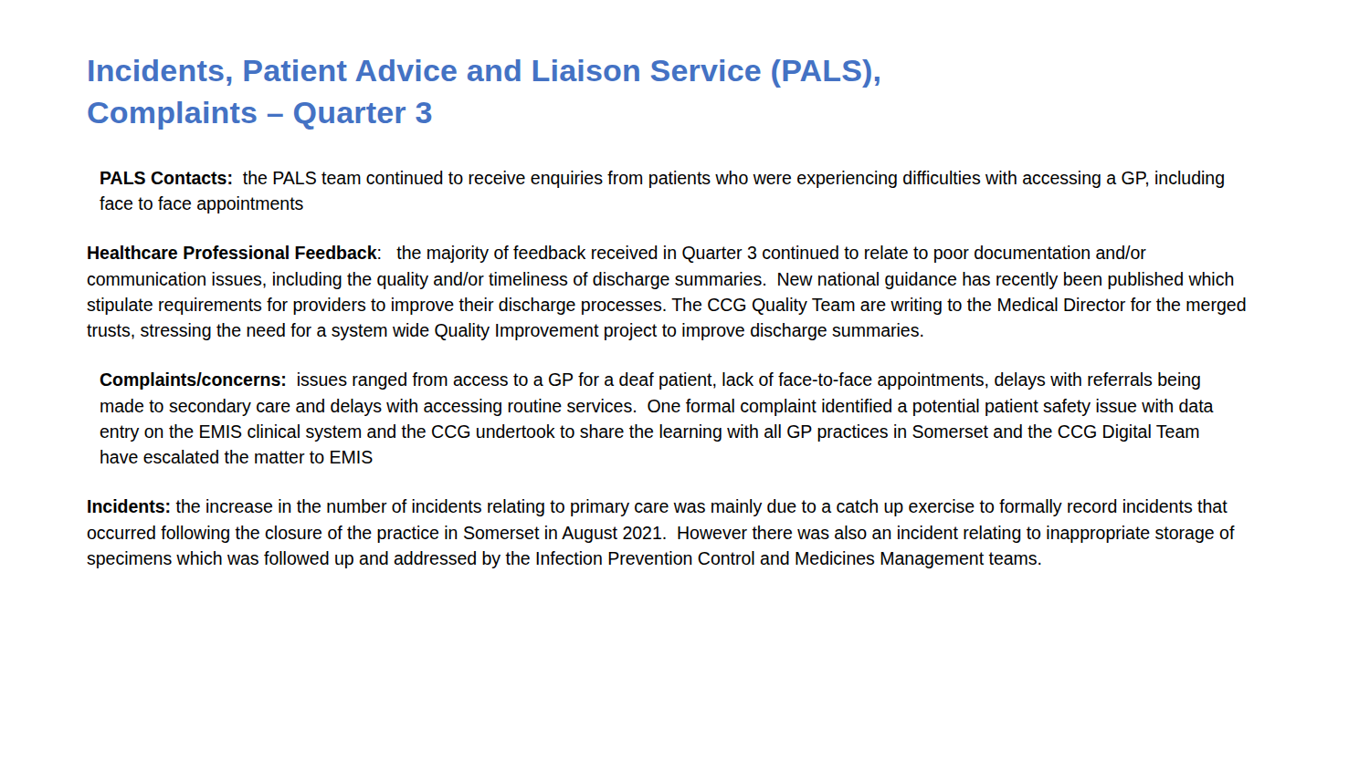Incidents, Patient Advice and Liaison Service (PALS),
Complaints – Quarter 3
PALS Contacts: the PALS team continued to receive enquiries from patients who were experiencing difficulties with accessing a GP, including face to face appointments
Healthcare Professional Feedback: the majority of feedback received in Quarter 3 continued to relate to poor documentation and/or communication issues, including the quality and/or timeliness of discharge summaries. New national guidance has recently been published which stipulate requirements for providers to improve their discharge processes. The CCG Quality Team are writing to the Medical Director for the merged trusts, stressing the need for a system wide Quality Improvement project to improve discharge summaries.
Complaints/concerns: issues ranged from access to a GP for a deaf patient, lack of face-to-face appointments, delays with referrals being made to secondary care and delays with accessing routine services. One formal complaint identified a potential patient safety issue with data entry on the EMIS clinical system and the CCG undertook to share the learning with all GP practices in Somerset and the CCG Digital Team have escalated the matter to EMIS
Incidents: the increase in the number of incidents relating to primary care was mainly due to a catch up exercise to formally record incidents that occurred following the closure of the practice in Somerset in August 2021. However there was also an incident relating to inappropriate storage of specimens which was followed up and addressed by the Infection Prevention Control and Medicines Management teams.